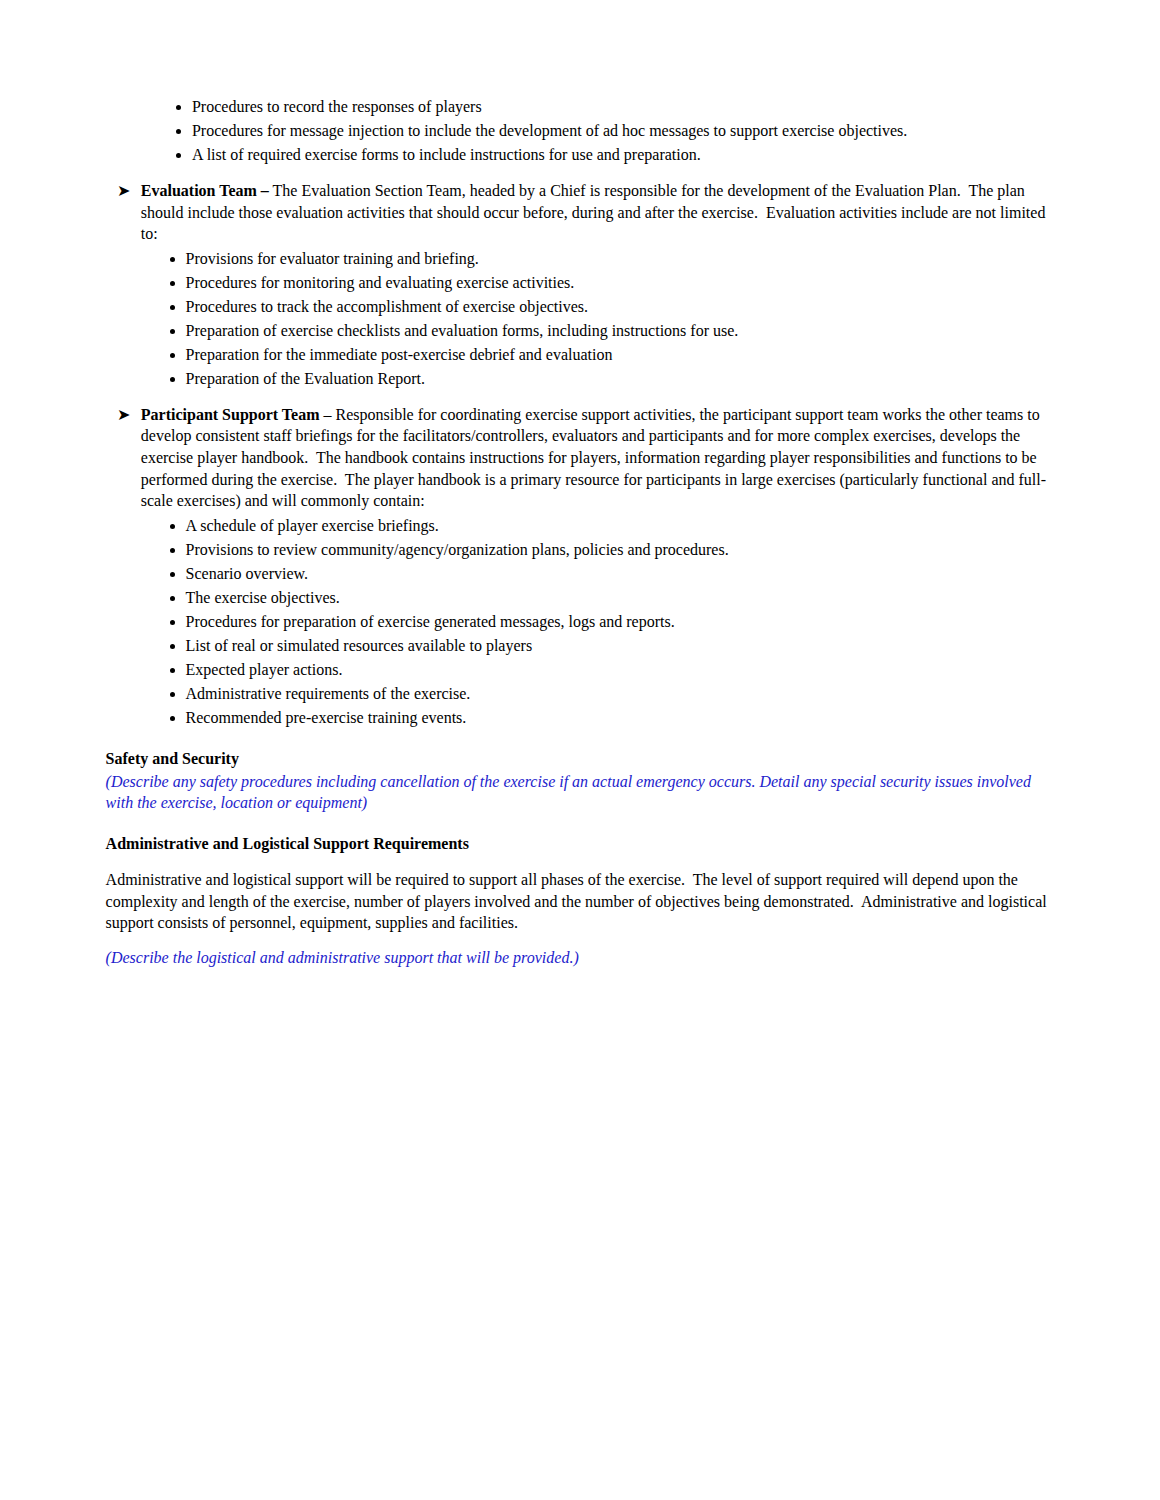Procedures to record the responses of players
Procedures for message injection to include the development of ad hoc messages to support exercise objectives.
A list of required exercise forms to include instructions for use and preparation.
➤
Evaluation Team – The Evaluation Section Team, headed by a Chief is responsible for the development of the Evaluation Plan. The plan should include those evaluation activities that should occur before, during and after the exercise. Evaluation activities include are not limited to:
Provisions for evaluator training and briefing.
Procedures for monitoring and evaluating exercise activities.
Procedures to track the accomplishment of exercise objectives.
Preparation of exercise checklists and evaluation forms, including instructions for use.
Preparation for the immediate post-exercise debrief and evaluation
Preparation of the Evaluation Report.
➤
Participant Support Team – Responsible for coordinating exercise support activities, the participant support team works the other teams to develop consistent staff briefings for the facilitators/controllers, evaluators and participants and for more complex exercises, develops the exercise player handbook. The handbook contains instructions for players, information regarding player responsibilities and functions to be performed during the exercise. The player handbook is a primary resource for participants in large exercises (particularly functional and full-scale exercises) and will commonly contain:
A schedule of player exercise briefings.
Provisions to review community/agency/organization plans, policies and procedures.
Scenario overview.
The exercise objectives.
Procedures for preparation of exercise generated messages, logs and reports.
List of real or simulated resources available to players
Expected player actions.
Administrative requirements of the exercise.
Recommended pre-exercise training events.
Safety and Security
(Describe any safety procedures including cancellation of the exercise if an actual emergency occurs. Detail any special security issues involved with the exercise, location or equipment)
Administrative and Logistical Support Requirements
Administrative and logistical support will be required to support all phases of the exercise. The level of support required will depend upon the complexity and length of the exercise, number of players involved and the number of objectives being demonstrated. Administrative and logistical support consists of personnel, equipment, supplies and facilities.
(Describe the logistical and administrative support that will be provided.)